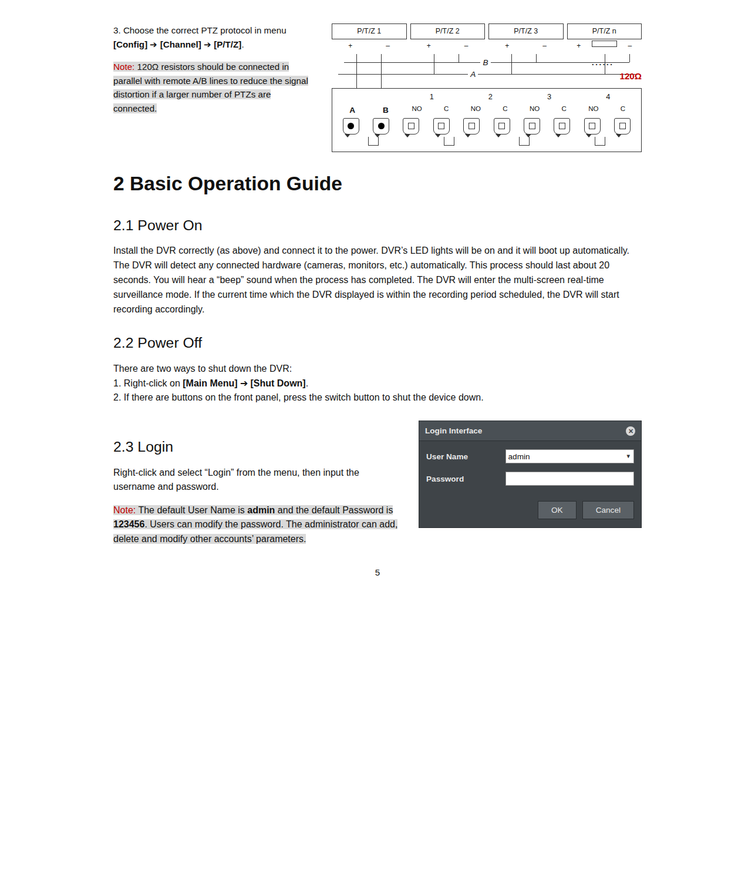3. Choose the correct PTZ protocol in menu [Config] ➔ [Channel] ➔ [P/T/Z].
Note: 120Ω resistors should be connected in parallel with remote A/B lines to reduce the signal distortion if a larger number of PTZs are connected.
P/T/Z 1
+–
P/T/Z 2
+–
P/T/Z 3
+–
P/T/Z n
+ –
B A ······ 120Ω
1234
AB
NO C NO C NO C NO C
2 Basic Operation Guide
2.1 Power On
Install the DVR correctly (as above) and connect it to the power. DVR’s LED lights will be on and it will boot up automatically.
The DVR will detect any connected hardware (cameras, monitors, etc.) automatically. This process should last about 20 seconds. You will hear a “beep” sound when the process has completed. The DVR will enter the multi-screen real-time surveillance mode. If the current time which the DVR displayed is within the recording period scheduled, the DVR will start recording accordingly.
2.2 Power Off
There are two ways to shut down the DVR:
1. Right-click on [Main Menu] ➔ [Shut Down].
2. If there are buttons on the front panel, press the switch button to shut the device down.
2.3 Login
Right-click and select “Login” from the menu, then input the username and password.
Note: The default User Name is admin and the default Password is 123456. Users can modify the password. The administrator can add, delete and modify other accounts’ parameters.
Login Interface ✕
User Name
admin▼
Password
OK
Cancel
5